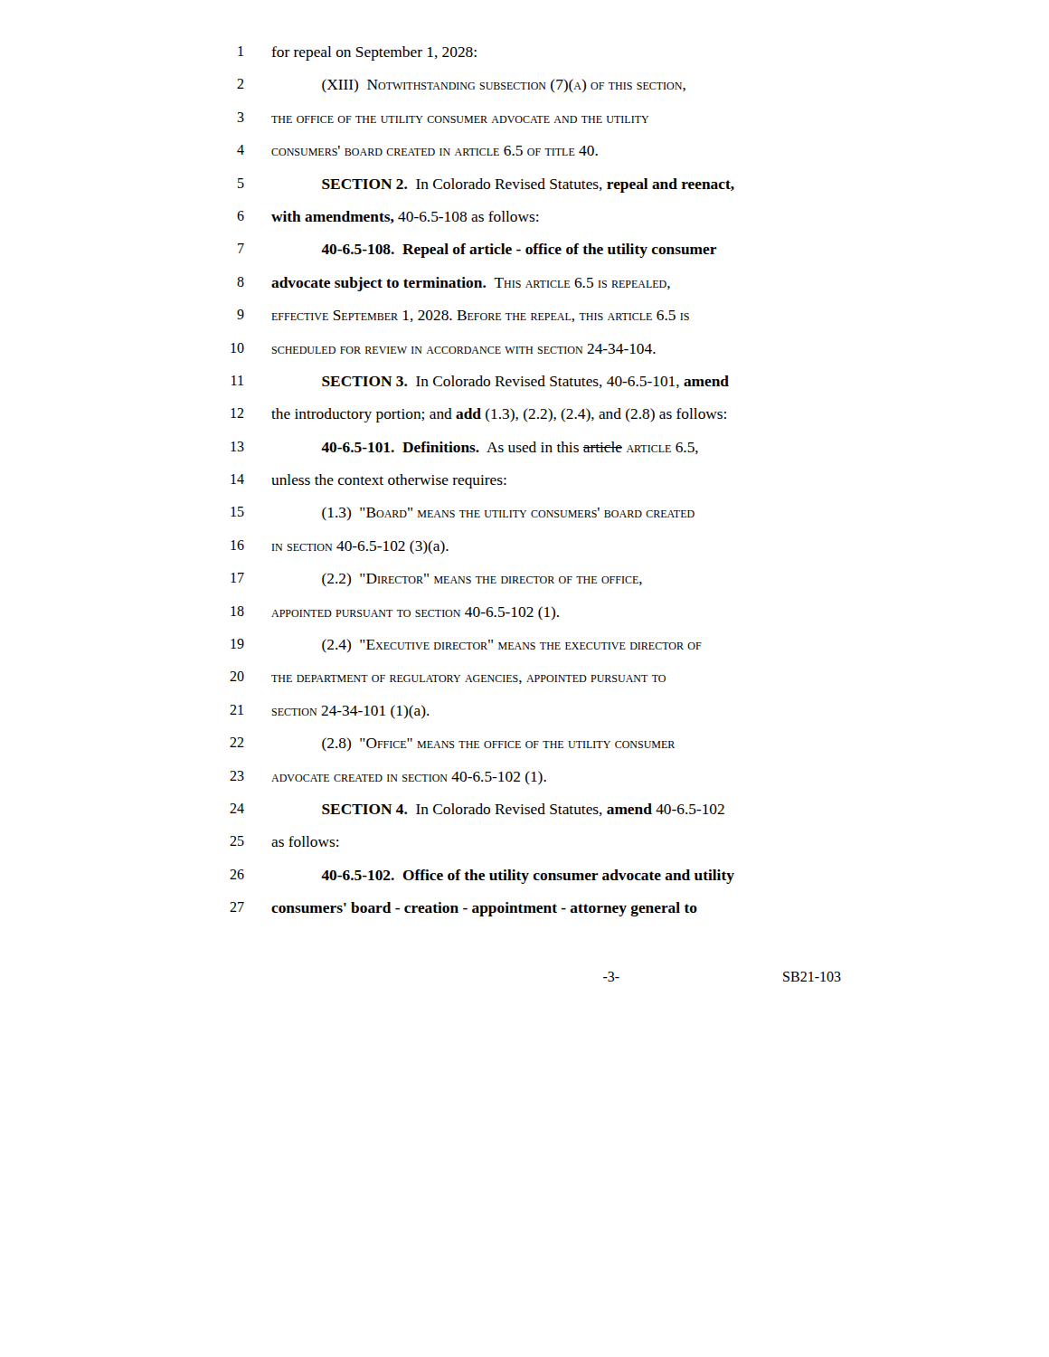for repeal on September 1, 2028:
(XIII) Notwithstanding subsection (7)(a) of this section,
the office of the utility consumer advocate and the utility
consumers' board created in article 6.5 of title 40.
SECTION 2. In Colorado Revised Statutes, repeal and reenact,
with amendments, 40-6.5-108 as follows:
40-6.5-108. Repeal of article - office of the utility consumer
advocate subject to termination. This article 6.5 is repealed,
effective September 1, 2028. Before the repeal, this article 6.5 is
scheduled for review in accordance with section 24-34-104.
SECTION 3. In Colorado Revised Statutes, 40-6.5-101, amend
the introductory portion; and add (1.3), (2.2), (2.4), and (2.8) as follows:
40-6.5-101. Definitions. As used in this article article 6.5,
unless the context otherwise requires:
(1.3) "Board" means the utility consumers' board created
in section 40-6.5-102 (3)(a).
(2.2) "Director" means the director of the office,
appointed pursuant to section 40-6.5-102 (1).
(2.4) "Executive director" means the executive director of
the department of regulatory agencies, appointed pursuant to
section 24-34-101 (1)(a).
(2.8) "Office" means the office of the utility consumer
advocate created in section 40-6.5-102 (1).
SECTION 4. In Colorado Revised Statutes, amend 40-6.5-102
as follows:
40-6.5-102. Office of the utility consumer advocate and utility
consumers' board - creation - appointment - attorney general to
-3-SB21-103